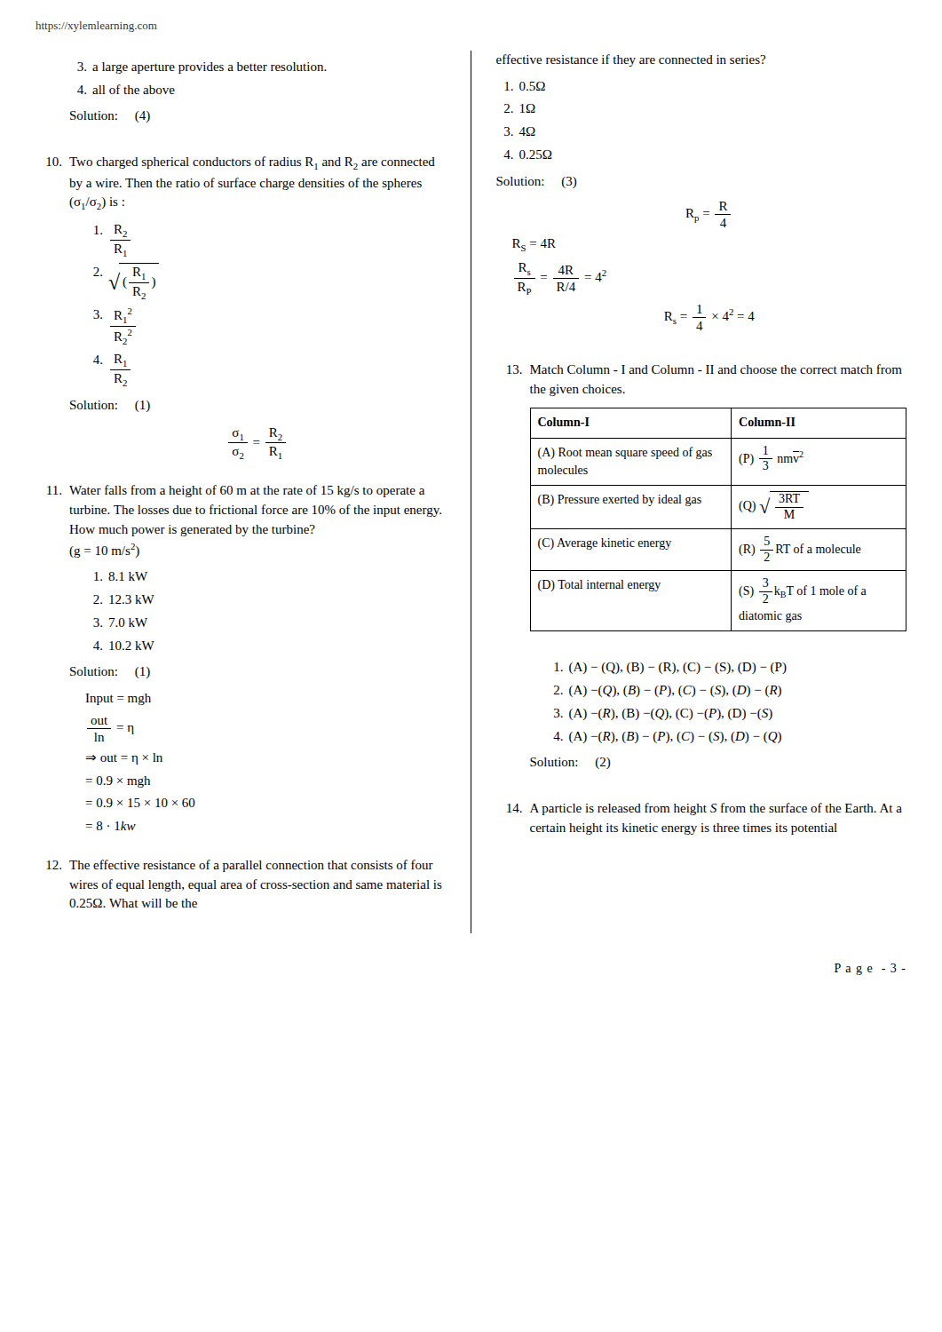https://xylemlearning.com
3. a large aperture provides a better resolution.
4. all of the above
Solution: (4)
10. Two charged spherical conductors of radius R1 and R2 are connected by a wire. Then the ratio of surface charge densities of the spheres (σ1/σ2) is :
1. R2 R1
2. (R1 R2)
3. R12 R22
4. R1 R2
Solution: (1)
σ1 σ2 = R2 R1
11. Water falls from a height of 60 m at the rate of 15 kg/s to operate a turbine. The losses due to frictional force are 10% of the input energy. How much power is generated by the turbine?
(g = 10 m/s2)
1. 8.1 kW
2. 12.3 kW
3. 7.0 kW
4. 10.2 kW
Solution: (1)
Input = mgh
out ln = η
⇒ out = η × ln
= 0.9 × mgh
= 0.9 × 15 × 10 × 60
= 8 · 1kw
12. The effective resistance of a parallel connection that consists of four wires of equal length, equal area of cross-section and same material is 0.25Ω. What will be the
effective resistance if they are connected in series?
1. 0.5Ω
2. 1Ω
3. 4Ω
4. 0.25Ω
Solution: (3)
Rp = R 4
RS = 4R
Rs RP = 4R R/4 = 42
Rs = 14 × 42 = 4
13. Match Column - I and Column - II and choose the correct match from the given choices.
| Column-I | Column-II |
| --- | --- |
| (A) Root mean square speed of gas molecules | (P) 1 3 nm v 2 |
| (B) Pressure exerted by ideal gas | (Q) 3RT M |
| (C) Average kinetic energy | (R) 5 2 RT of a molecule |
| (D) Total internal energy | (S) 3 2 k B T of 1 mole of a diatomic gas |
1.(A) − (Q), (B) − (R), (C) − (S), (D) − (P)
2.(A) −(Q), (B) − (P), (C) − (S), (D) − (R)
3.(A) −(R), (B) −(Q), (C) −(P), (D) −(S)
4.(A) −(R), (B) − (P), (C) − (S), (D) − (Q)
Solution: (2)
14. A particle is released from height S from the surface of the Earth. At a certain height its kinetic energy is three times its potential
P a g e - 3 -